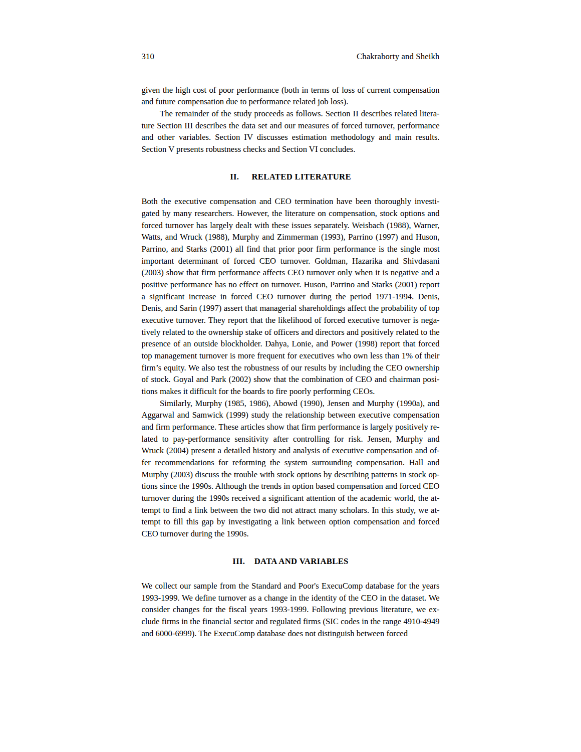310 Chakraborty and Sheikh
given the high cost of poor performance (both in terms of loss of current compensation and future compensation due to performance related job loss).
The remainder of the study proceeds as follows. Section II describes related literature Section III describes the data set and our measures of forced turnover, performance and other variables. Section IV discusses estimation methodology and main results. Section V presents robustness checks and Section VI concludes.
II. RELATED LITERATURE
Both the executive compensation and CEO termination have been thoroughly investigated by many researchers. However, the literature on compensation, stock options and forced turnover has largely dealt with these issues separately. Weisbach (1988), Warner, Watts, and Wruck (1988), Murphy and Zimmerman (1993), Parrino (1997) and Huson, Parrino, and Starks (2001) all find that prior poor firm performance is the single most important determinant of forced CEO turnover. Goldman, Hazarika and Shivdasani (2003) show that firm performance affects CEO turnover only when it is negative and a positive performance has no effect on turnover. Huson, Parrino and Starks (2001) report a significant increase in forced CEO turnover during the period 1971-1994. Denis, Denis, and Sarin (1997) assert that managerial shareholdings affect the probability of top executive turnover. They report that the likelihood of forced executive turnover is negatively related to the ownership stake of officers and directors and positively related to the presence of an outside blockholder. Dahya, Lonie, and Power (1998) report that forced top management turnover is more frequent for executives who own less than 1% of their firm’s equity. We also test the robustness of our results by including the CEO ownership of stock. Goyal and Park (2002) show that the combination of CEO and chairman positions makes it difficult for the boards to fire poorly performing CEOs.
Similarly, Murphy (1985, 1986), Abowd (1990), Jensen and Murphy (1990a), and Aggarwal and Samwick (1999) study the relationship between executive compensation and firm performance. These articles show that firm performance is largely positively related to pay-performance sensitivity after controlling for risk. Jensen, Murphy and Wruck (2004) present a detailed history and analysis of executive compensation and offer recommendations for reforming the system surrounding compensation. Hall and Murphy (2003) discuss the trouble with stock options by describing patterns in stock options since the 1990s. Although the trends in option based compensation and forced CEO turnover during the 1990s received a significant attention of the academic world, the attempt to find a link between the two did not attract many scholars. In this study, we attempt to fill this gap by investigating a link between option compensation and forced CEO turnover during the 1990s.
III. DATA AND VARIABLES
We collect our sample from the Standard and Poor's ExecuComp database for the years 1993-1999. We define turnover as a change in the identity of the CEO in the dataset. We consider changes for the fiscal years 1993-1999. Following previous literature, we exclude firms in the financial sector and regulated firms (SIC codes in the range 4910-4949 and 6000-6999). The ExecuComp database does not distinguish between forced